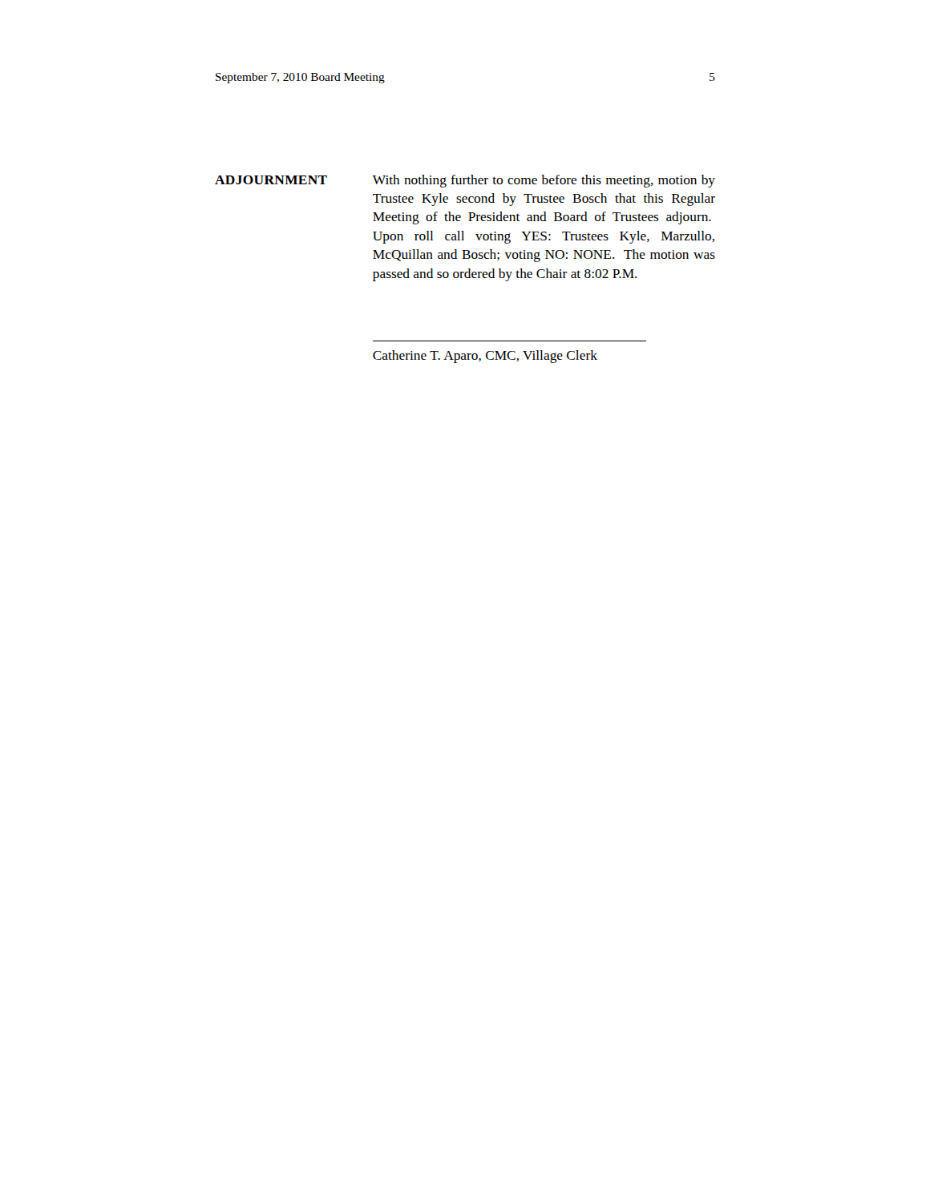September 7, 2010 Board Meeting 5
ADJOURNMENT
With nothing further to come before this meeting, motion by Trustee Kyle second by Trustee Bosch that this Regular Meeting of the President and Board of Trustees adjourn. Upon roll call voting YES: Trustees Kyle, Marzullo, McQuillan and Bosch; voting NO: NONE. The motion was passed and so ordered by the Chair at 8:02 P.M.
Catherine T. Aparo, CMC, Village Clerk